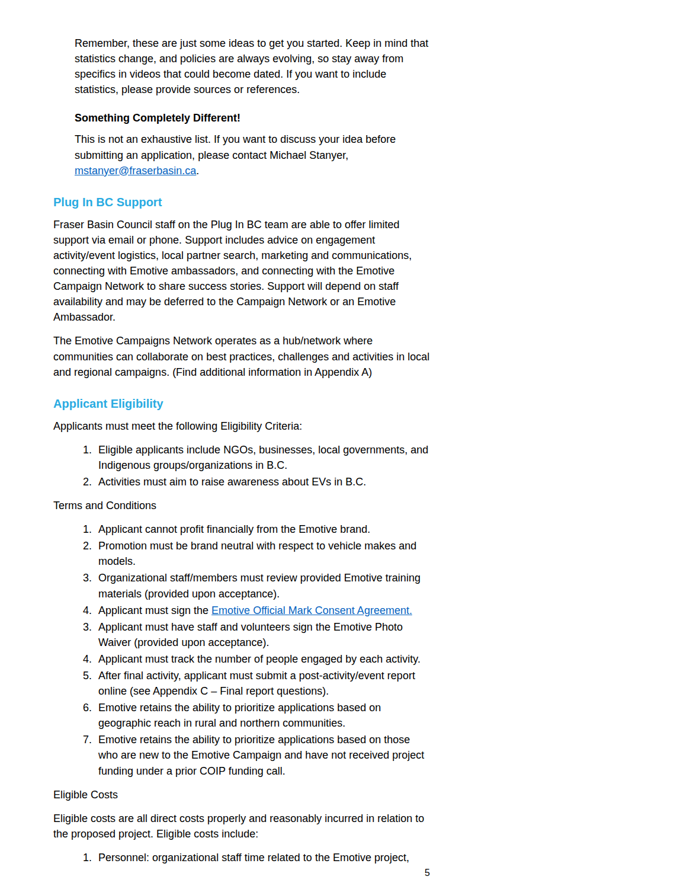Remember, these are just some ideas to get you started. Keep in mind that statistics change, and policies are always evolving, so stay away from specifics in videos that could become dated. If you want to include statistics, please provide sources or references.
Something Completely Different!
This is not an exhaustive list. If you want to discuss your idea before submitting an application, please contact Michael Stanyer, mstanyer@fraserbasin.ca.
Plug In BC Support
Fraser Basin Council staff on the Plug In BC team are able to offer limited support via email or phone. Support includes advice on engagement activity/event logistics, local partner search, marketing and communications, connecting with Emotive ambassadors, and connecting with the Emotive Campaign Network to share success stories. Support will depend on staff availability and may be deferred to the Campaign Network or an Emotive Ambassador.
The Emotive Campaigns Network operates as a hub/network where communities can collaborate on best practices, challenges and activities in local and regional campaigns. (Find additional information in Appendix A)
Applicant Eligibility
Applicants must meet the following Eligibility Criteria:
Eligible applicants include NGOs, businesses, local governments, and Indigenous groups/organizations in B.C.
Activities must aim to raise awareness about EVs in B.C.
Terms and Conditions
Applicant cannot profit financially from the Emotive brand.
Promotion must be brand neutral with respect to vehicle makes and models.
Organizational staff/members must review provided Emotive training materials (provided upon acceptance).
Applicant must sign the Emotive Official Mark Consent Agreement.
Applicant must have staff and volunteers sign the Emotive Photo Waiver (provided upon acceptance).
Applicant must track the number of people engaged by each activity.
After final activity, applicant must submit a post-activity/event report online (see Appendix C – Final report questions).
Emotive retains the ability to prioritize applications based on geographic reach in rural and northern communities.
Emotive retains the ability to prioritize applications based on those who are new to the Emotive Campaign and have not received project funding under a prior COIP funding call.
Eligible Costs
Eligible costs are all direct costs properly and reasonably incurred in relation to the proposed project. Eligible costs include:
Personnel: organizational staff time related to the Emotive project,
5